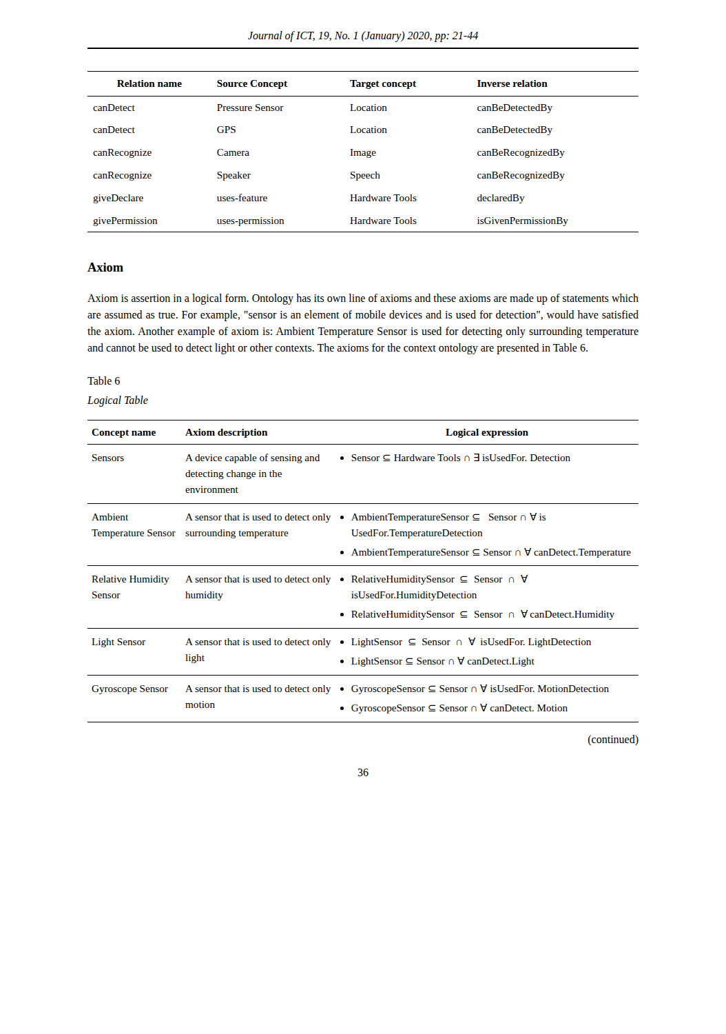Journal of ICT, 19, No. 1 (January) 2020, pp: 21-44
| Relation name | Source Concept | Target concept | Inverse relation |
| --- | --- | --- | --- |
| canDetect | Pressure Sensor | Location | canBeDetectedBy |
| canDetect | GPS | Location | canBeDetectedBy |
| canRecognize | Camera | Image | canBeRecognizedBy |
| canRecognize | Speaker | Speech | canBeRecognizedBy |
| giveDeclare | uses-feature | Hardware Tools | declaredBy |
| givePermission | uses-permission | Hardware Tools | isGivenPermissionBy |
Axiom
Axiom is assertion in a logical form. Ontology has its own line of axioms and these axioms are made up of statements which are assumed as true. For example, "sensor is an element of mobile devices and is used for detection", would have satisfied the axiom. Another example of axiom is: Ambient Temperature Sensor is used for detecting only surrounding temperature and cannot be used to detect light or other contexts. The axioms for the context ontology are presented in Table 6.
Table 6
Logical Table
| Concept name | Axiom description | Logical expression |
| --- | --- | --- |
| Sensors | A device capable of sensing and detecting change in the environment | Sensor ⊆ Hardware Tools ∩ ∃ isUsedFor. Detection |
| Ambient Temperature Sensor | A sensor that is used to detect only surrounding temperature | AmbientTemperatureSensor ⊆ Sensor ∩ ∀ is UsedFor.TemperatureDetection AmbientTemperatureSensor ⊆ Sensor ∩ ∀ canDetect.Temperature |
| Relative Humidity Sensor | A sensor that is used to detect only humidity | RelativeHumiditySensor ⊆ Sensor ∩ ∀ isUsedFor.HumidityDetection RelativeHumiditySensor ⊆ Sensor ∩ ∀ canDetect.Humidity |
| Light Sensor | A sensor that is used to detect only light | LightSensor ⊆ Sensor ∩ ∀ isUsedFor. LightDetection LightSensor ⊆ Sensor ∩ ∀ canDetect.Light |
| Gyroscope Sensor | A sensor that is used to detect only motion | GyroscopeSensor ⊆ Sensor ∩ ∀ isUsedFor. MotionDetection GyroscopeSensor ⊆ Sensor ∩ ∀ canDetect. Motion |
(continued)
36